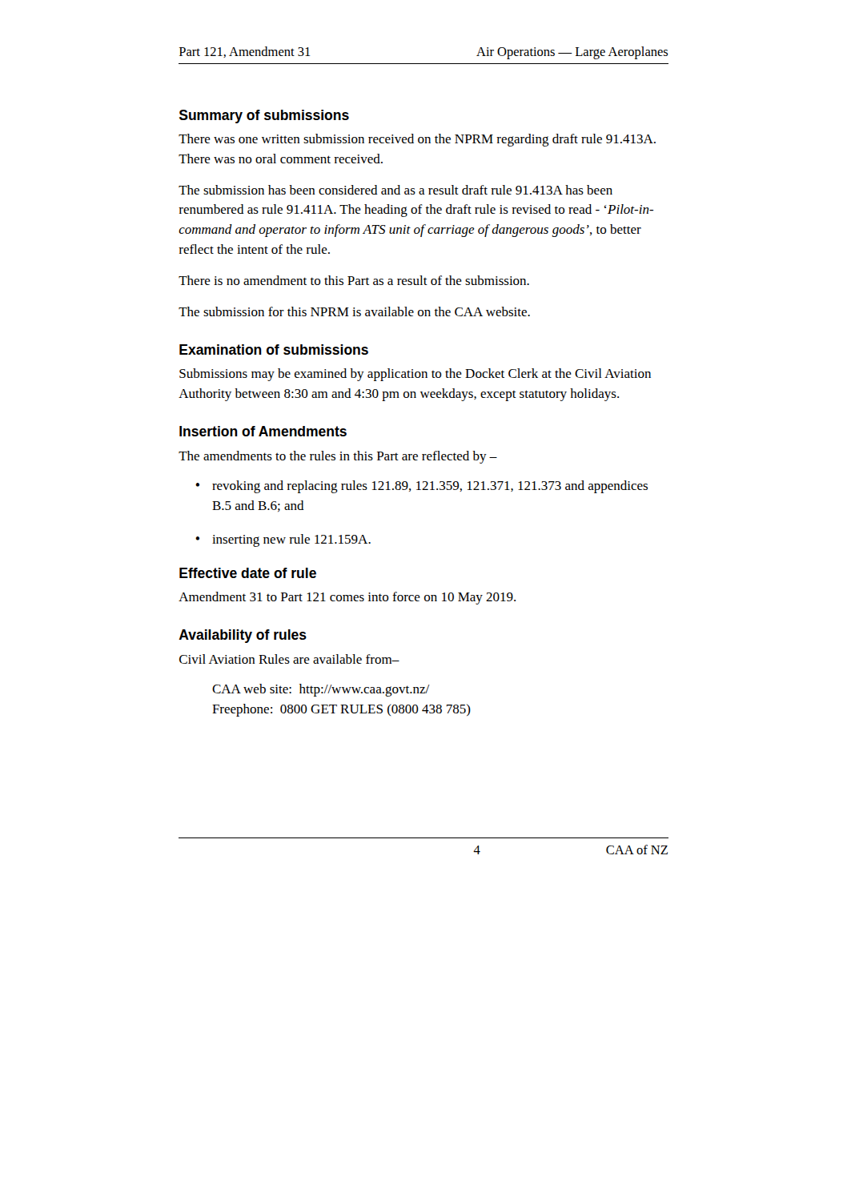Part 121, Amendment 31
Air Operations — Large Aeroplanes
Summary of submissions
There was one written submission received on the NPRM regarding draft rule 91.413A. There was no oral comment received.
The submission has been considered and as a result draft rule 91.413A has been renumbered as rule 91.411A. The heading of the draft rule is revised to read - ‘Pilot-in-command and operator to inform ATS unit of carriage of dangerous goods’, to better reflect the intent of the rule.
There is no amendment to this Part as a result of the submission.
The submission for this NPRM is available on the CAA website.
Examination of submissions
Submissions may be examined by application to the Docket Clerk at the Civil Aviation Authority between 8:30 am and 4:30 pm on weekdays, except statutory holidays.
Insertion of Amendments
The amendments to the rules in this Part are reflected by –
revoking and replacing rules 121.89, 121.359, 121.371, 121.373 and appendices B.5 and B.6; and
inserting new rule 121.159A.
Effective date of rule
Amendment 31 to Part 121 comes into force on 10 May 2019.
Availability of rules
Civil Aviation Rules are available from–
CAA web site: http://www.caa.govt.nz/
Freephone: 0800 GET RULES (0800 438 785)
4
CAA of NZ